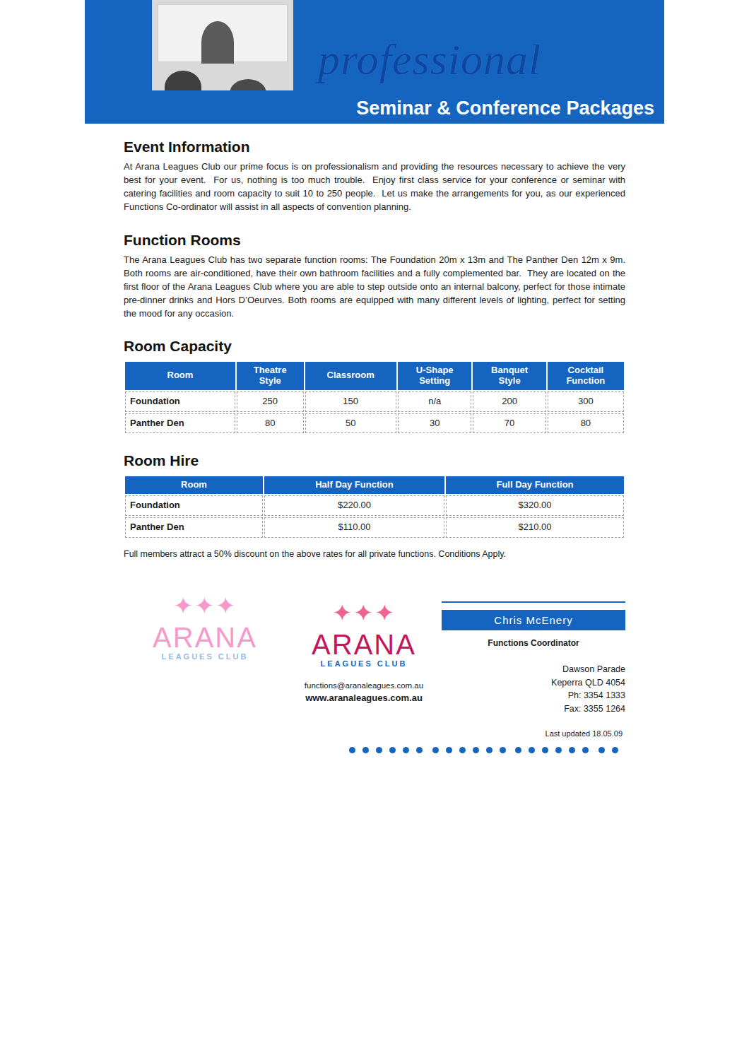professional
Seminar & Conference Packages
Event Information
At Arana Leagues Club our prime focus is on professionalism and providing the resources necessary to achieve the very best for your event. For us, nothing is too much trouble. Enjoy first class service for your conference or seminar with catering facilities and room capacity to suit 10 to 250 people. Let us make the arrangements for you, as our experienced Functions Co-ordinator will assist in all aspects of convention planning.
Function Rooms
The Arana Leagues Club has two separate function rooms: The Foundation 20m x 13m and The Panther Den 12m x 9m. Both rooms are air-conditioned, have their own bathroom facilities and a fully complemented bar. They are located on the first floor of the Arana Leagues Club where you are able to step outside onto an internal balcony, perfect for those intimate pre-dinner drinks and Hors D’Oeurves. Both rooms are equipped with many different levels of lighting, perfect for setting the mood for any occasion.
Room Capacity
| Room | Theatre Style | Classroom | U-Shape Setting | Banquet Style | Cocktail Function |
| --- | --- | --- | --- | --- | --- |
| Foundation | 250 | 150 | n/a | 200 | 300 |
| Panther Den | 80 | 50 | 30 | 70 | 80 |
Room Hire
| Room | Half Day Function | Full Day Function |
| --- | --- | --- |
| Foundation | $220.00 | $320.00 |
| Panther Den | $110.00 | $210.00 |
Full members attract a 50% discount on the above rates for all private functions. Conditions Apply.
✦✦✦
ARANA
LEAGUES CLUB
✦✦✦
ARANA
LEAGUES CLUB
functions@aranaleagues.com.au
www.aranaleagues.com.au
Chris McEnery
Functions Coordinator
Dawson Parade
Keperra QLD 4054
Ph: 3354 1333
Fax: 3355 1264
Last updated 18.05.09